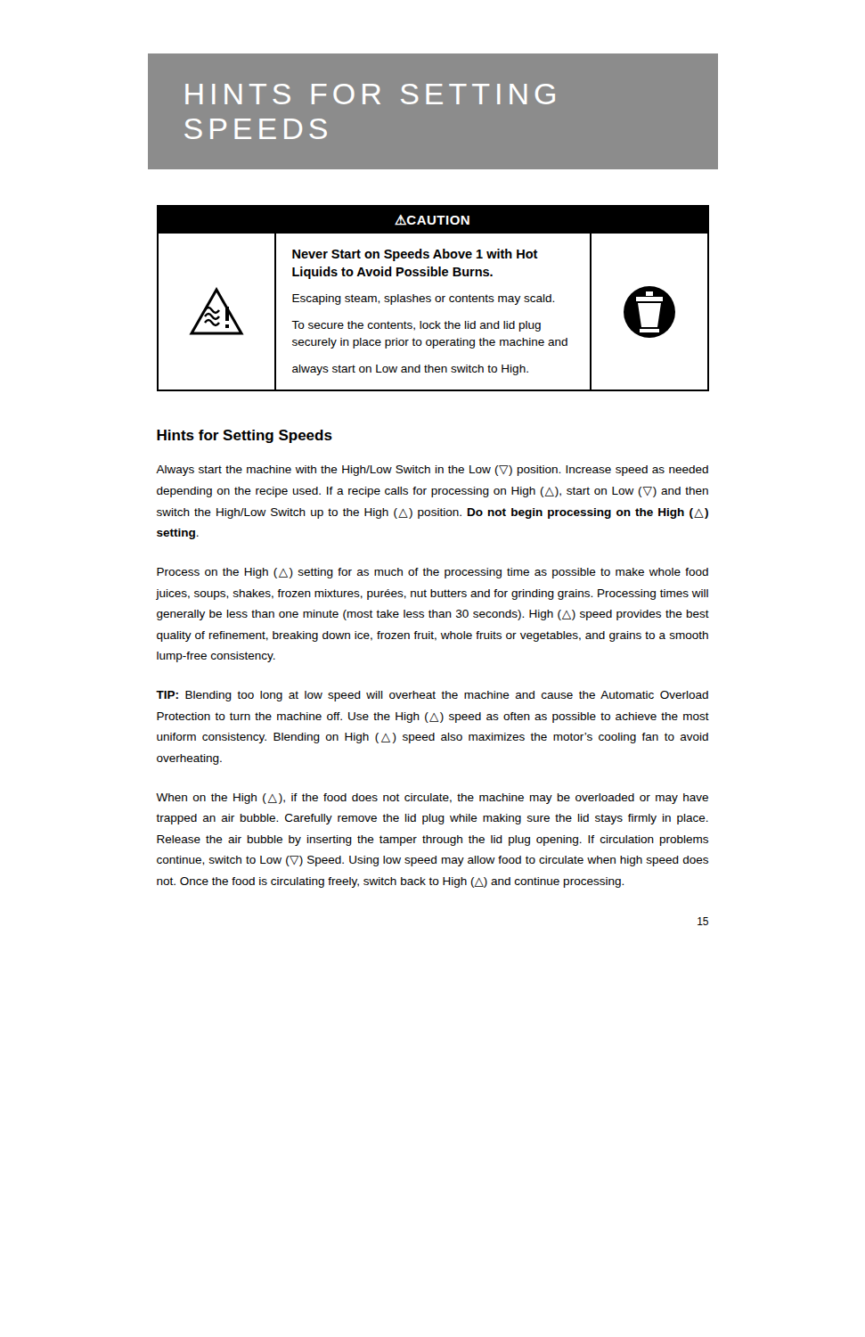Hints for Setting Speeds
⚠CAUTION
Never Start on Speeds Above 1 with Hot Liquids to Avoid Possible Burns.
Escaping steam, splashes or contents may scald.
To secure the contents, lock the lid and lid plug securely in place prior to operating the machine and
always start on Low and then switch to High.
Hints for Setting Speeds
Always start the machine with the High/Low Switch in the Low (▽) position. Increase speed as needed depending on the recipe used. If a recipe calls for processing on High (△), start on Low (▽) and then switch the High/Low Switch up to the High (△) position. Do not begin processing on the High (△) setting.
Process on the High (△) setting for as much of the processing time as possible to make whole food juices, soups, shakes, frozen mixtures, purées, nut butters and for grinding grains. Processing times will generally be less than one minute (most take less than 30 seconds). High (△) speed provides the best quality of refinement, breaking down ice, frozen fruit, whole fruits or vegetables, and grains to a smooth lump-free consistency.
TIP: Blending too long at low speed will overheat the machine and cause the Automatic Overload Protection to turn the machine off. Use the High (△) speed as often as possible to achieve the most uniform consistency. Blending on High (△) speed also maximizes the motor’s cooling fan to avoid overheating.
When on the High (△), if the food does not circulate, the machine may be overloaded or may have trapped an air bubble. Carefully remove the lid plug while making sure the lid stays firmly in place. Release the air bubble by inserting the tamper through the lid plug opening. If circulation problems continue, switch to Low (▽) Speed. Using low speed may allow food to circulate when high speed does not. Once the food is circulating freely, switch back to High (△) and continue processing.
15